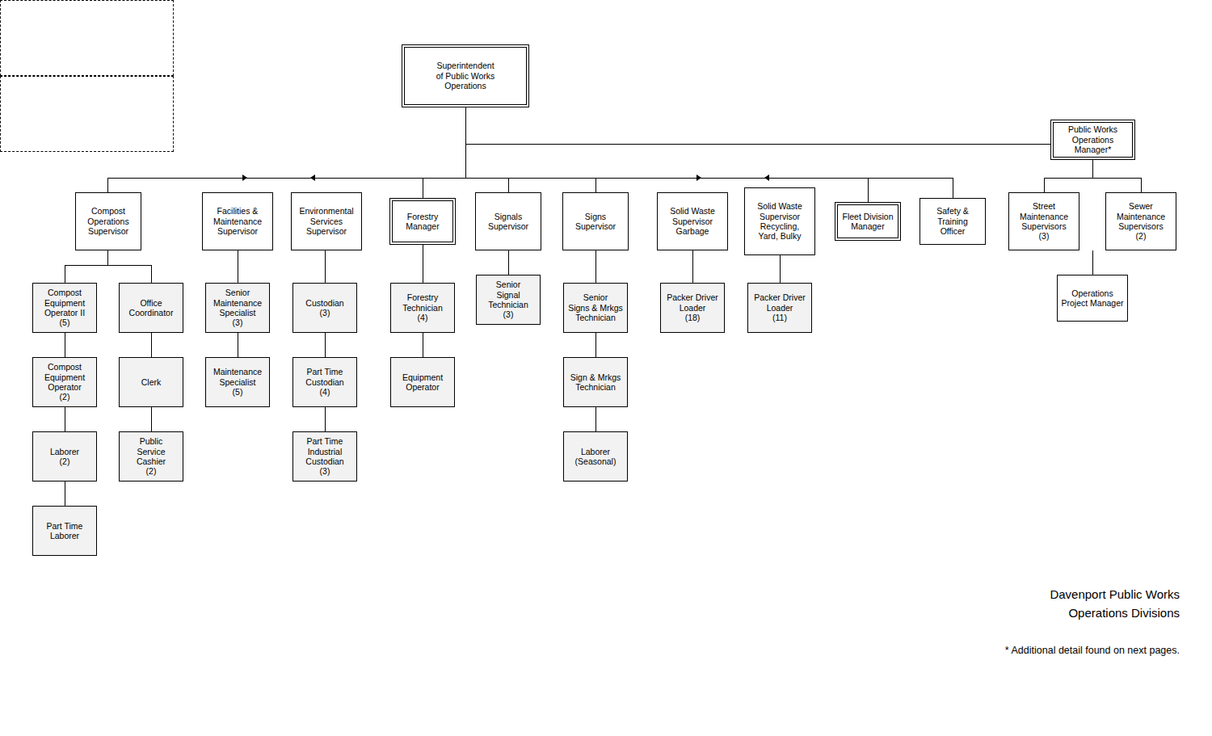============================================================ TOP LEVEL ============================================================
Superintendent
of Public Works
Operations
Public Works
Operations
Manager*
============================================================ LEVEL-2 BOXES (top y = 238, height = 72) ============================================================
Compost
Operations
Supervisor
Facilities &
Maintenance
Supervisor
Environmental
Services
Supervisor
Forestry
Manager
Signals
Supervisor
Signs
Supervisor
Solid Waste
Supervisor
Garbage
Solid Waste
Supervisor
Recycling,
Yard, Bulky
Fleet Division
Manager
Safety &
Training
Officer
Street
Maintenance
Supervisors
(3)
Sewer
Maintenance
Supervisors
(2)
Operations
Project Manager
============================================================ COMPOST BRANCH ============================================================
Compost
Equipment
Operator II
(5)
Office
Coordinator
Compost
Equipment
Operator
(2)
Clerk
Laborer
(2)
Public
Service
Cashier
(2)
Part Time
Laborer
============================================================ FACILITIES &amp; MAINTENANCE BRANCH ============================================================
Senior
Maintenance
Specialist
(3)
Maintenance
Specialist
(5)
============================================================ ENVIRONMENTAL SERVICES BRANCH ============================================================
Custodian
(3)
Part Time
Custodian
(4)
Part Time
Industrial
Custodian
(3)
============================================================ FORESTRY BRANCH ============================================================
Forestry
Technician
(4)
Equipment
Operator
============================================================ SIGNALS BRANCH ============================================================
Senior
Signal
Technician
(3)
============================================================ SIGNS BRANCH ============================================================
Senior
Signs & Mrkgs
Technician
Sign & Mrkgs
Technician
Laborer
(Seasonal)
============================================================ SOLID WASTE BRANCHES ============================================================
Packer Driver
Loader
(18)
Packer Driver
Loader
(11)
============================================================ CAPTION ============================================================
Davenport Public Works
Operations Divisions
* Additional detail found on next pages.